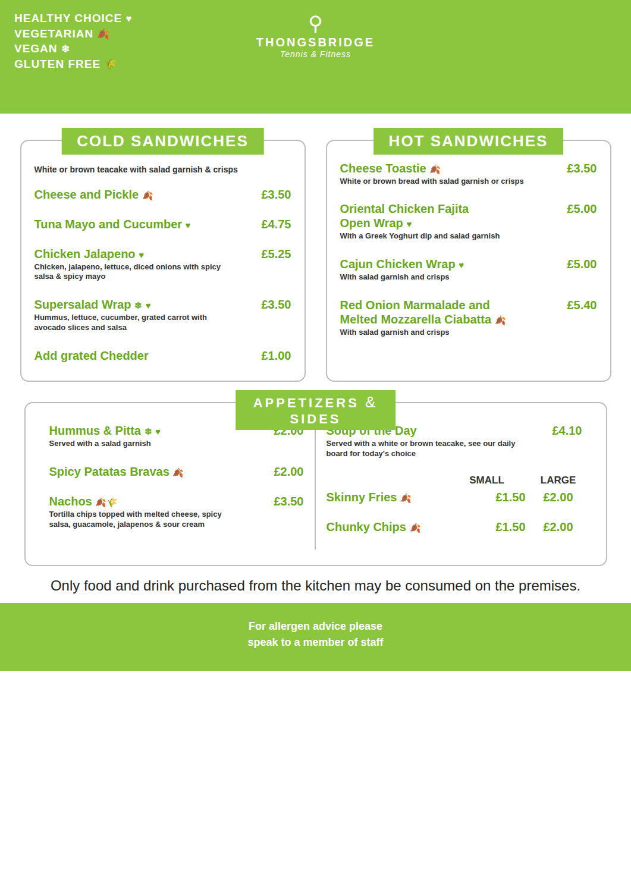Healthy Choice ♥
Vegetarian 🍂
Vegan ❄
Gluten Free 🌾
⚲
THONGSBRIDGE
Tennis & Fitness
Cold Sandwiches
White or brown teacake with salad garnish & crisps
Cheese and Pickle 🍂 £3.50
Tuna Mayo and Cucumber ♥ £4.75
Chicken Jalapeno ♥ £5.25
Chicken, jalapeno, lettuce, diced onions with spicy
salsa & spicy mayo
Supersalad Wrap ❄ ♥ £3.50
Hummus, lettuce, cucumber, grated carrot with
avocado slices and salsa
Add grated Chedder £1.00
Hot Sandwiches
Cheese Toastie 🍂 £3.50
White or brown bread with salad garnish or crisps
Oriental Chicken Fajita
Open Wrap ♥ £5.00
With a Greek Yoghurt dip and salad garnish
Cajun Chicken Wrap ♥ £5.00
With salad garnish and crisps
Red Onion Marmalade and
Melted Mozzarella Ciabatta 🍂 £5.40
With salad garnish and crisps
Appetizers &
Sides
Hummus & Pitta ❄ ♥ £2.00
Served with a salad garnish
Spicy Patatas Bravas 🍂 £2.00
Nachos 🍂🌾 £3.50
Tortilla chips topped with melted cheese, spicy
salsa, guacamole, jalapenos & sour cream
Soup of the Day £4.10
Served with a white or brown teacake, see our daily
board for today's choice
SMALL LARGE
Skinny Fries 🍂 £1.50 £2.00
Chunky Chips 🍂 £1.50 £2.00
Only food and drink purchased from the kitchen may be consumed on the premises.
For allergen advice please
speak to a member of staff